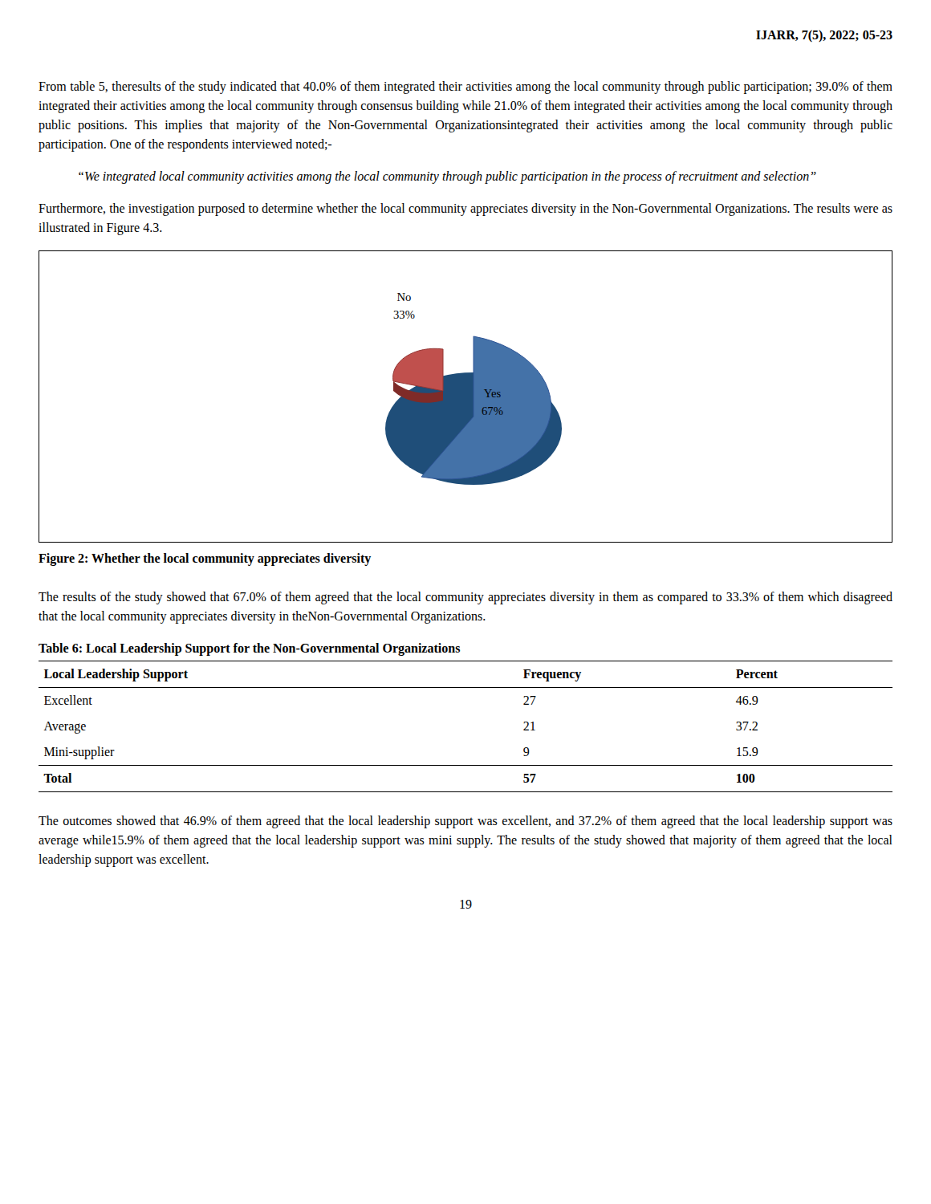IJARR, 7(5), 2022; 05-23
From table 5, theresults of the study indicated that 40.0% of them integrated their activities among the local community through public participation; 39.0% of them integrated their activities among the local community through consensus building while 21.0% of them integrated their activities among the local community through public positions. This implies that majority of the Non-Governmental Organizationsintegrated their activities among the local community through public participation. One of the respondents interviewed noted;-
“We integrated local community activities among the local community through public participation in the process of recruitment and selection”
Furthermore, the investigation purposed to determine whether the local community appreciates diversity in the Non-Governmental Organizations. The results were as illustrated in Figure 4.3.
No
33%
Yes
67%
Figure 2: Whether the local community appreciates diversity
The results of the study showed that 67.0% of them agreed that the local community appreciates diversity in them as compared to 33.3% of them which disagreed that the local community appreciates diversity in theNon-Governmental Organizations.
Table 6: Local Leadership Support for the Non-Governmental Organizations
| Local Leadership Support | Frequency | Percent |
| --- | --- | --- |
| Excellent | 27 | 46.9 |
| Average | 21 | 37.2 |
| Mini-supplier | 9 | 15.9 |
| Total | 57 | 100 |
The outcomes showed that 46.9% of them agreed that the local leadership support was excellent, and 37.2% of them agreed that the local leadership support was average while15.9% of them agreed that the local leadership support was mini supply. The results of the study showed that majority of them agreed that the local leadership support was excellent.
19